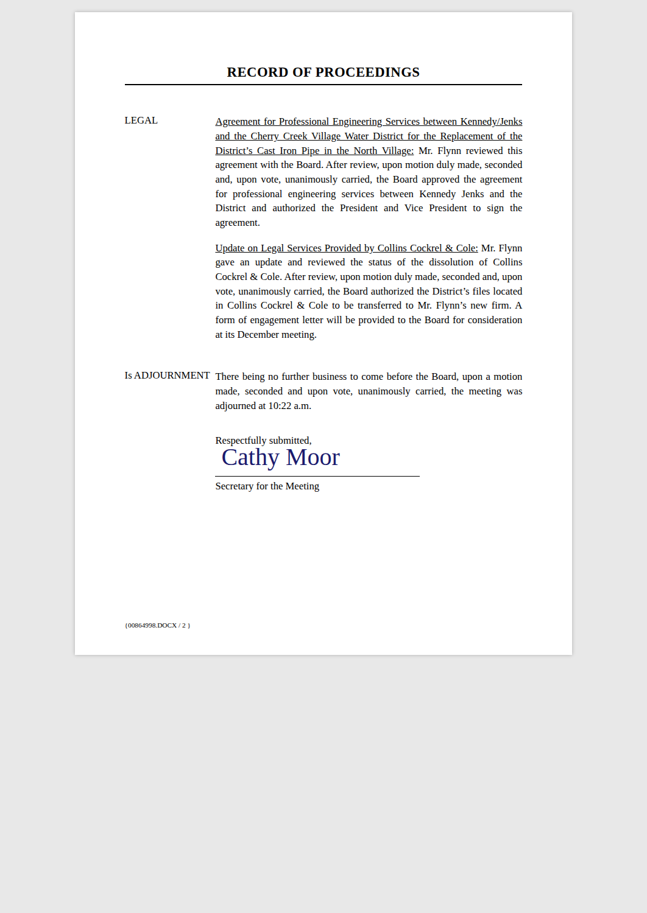RECORD OF PROCEEDINGS
| LEGAL | Agreement for Professional Engineering Services between Kennedy/Jenks and the Cherry Creek Village Water District for the Replacement of the District’s Cast Iron Pipe in the North Village: Mr. Flynn reviewed this agreement with the Board. After review, upon motion duly made, seconded and, upon vote, unanimously carried, the Board approved the agreement for professional engineering services between Kennedy Jenks and the District and authorized the President and Vice President to sign the agreement. Update on Legal Services Provided by Collins Cockrel & Cole: Mr. Flynn gave an update and reviewed the status of the dissolution of Collins Cockrel & Cole. After review, upon motion duly made, seconded and, upon vote, unanimously carried, the Board authorized the District’s files located in Collins Cockrel & Cole to be transferred to Mr. Flynn’s new firm. A form of engagement letter will be provided to the Board for consideration at its December meeting. |
| Is ADJOURNMENT | There being no further business to come before the Board, upon a motion made, seconded and upon vote, unanimously carried, the meeting was adjourned at 10:22 a.m. Respectfully submitted, Cathy Moor Secretary for the Meeting |
{00864998.DOCX / 2 }